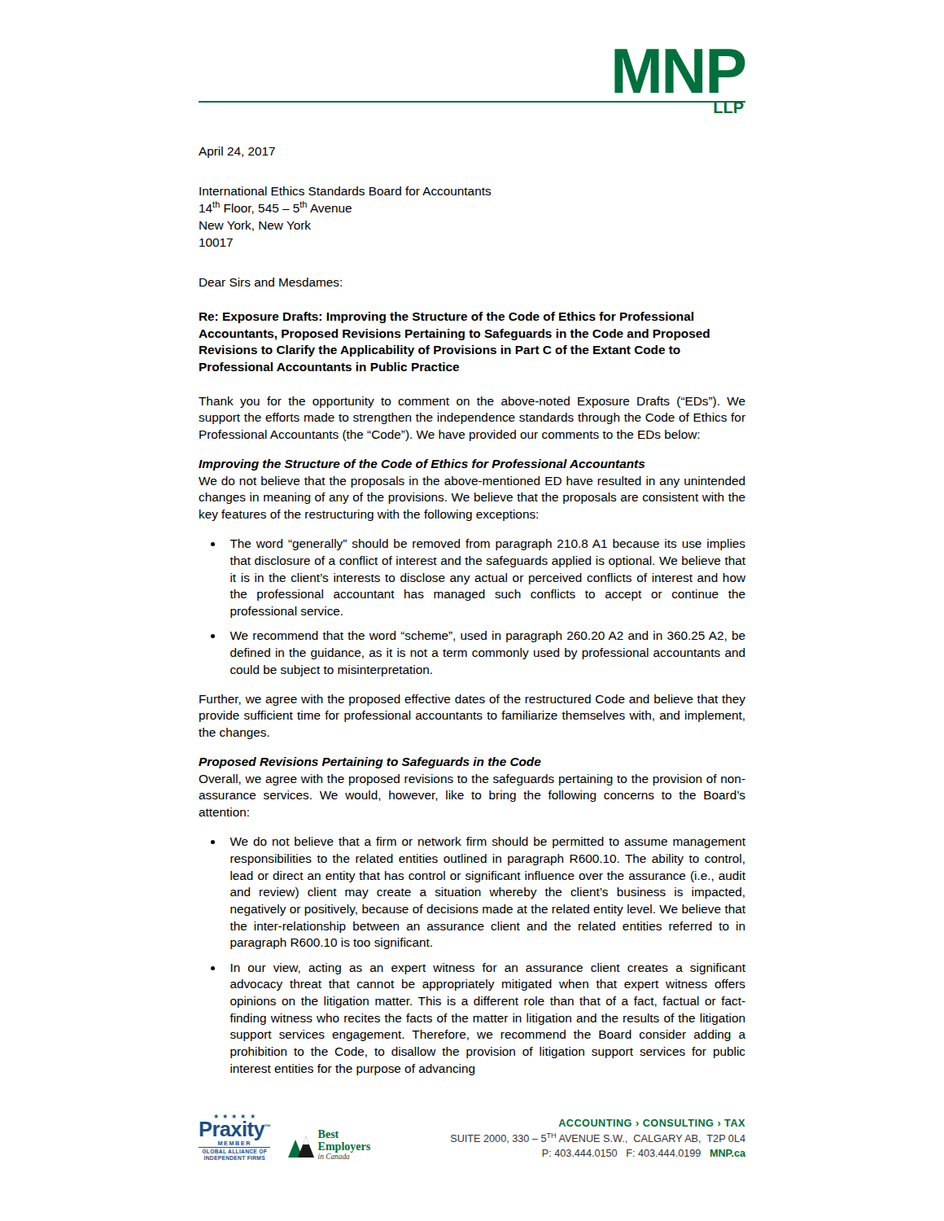MNP
LLP
April 24, 2017
International Ethics Standards Board for Accountants
14th Floor, 545 – 5th Avenue
New York, New York
10017
Dear Sirs and Mesdames:
Re: Exposure Drafts: Improving the Structure of the Code of Ethics for Professional Accountants, Proposed Revisions Pertaining to Safeguards in the Code and Proposed Revisions to Clarify the Applicability of Provisions in Part C of the Extant Code to Professional Accountants in Public Practice
Thank you for the opportunity to comment on the above-noted Exposure Drafts (“EDs”). We support the efforts made to strengthen the independence standards through the Code of Ethics for Professional Accountants (the “Code”). We have provided our comments to the EDs below:
Improving the Structure of the Code of Ethics for Professional Accountants
We do not believe that the proposals in the above-mentioned ED have resulted in any unintended changes in meaning of any of the provisions. We believe that the proposals are consistent with the key features of the restructuring with the following exceptions:
The word “generally” should be removed from paragraph 210.8 A1 because its use implies that disclosure of a conflict of interest and the safeguards applied is optional. We believe that it is in the client’s interests to disclose any actual or perceived conflicts of interest and how the professional accountant has managed such conflicts to accept or continue the professional service.
We recommend that the word “scheme”, used in paragraph 260.20 A2 and in 360.25 A2, be defined in the guidance, as it is not a term commonly used by professional accountants and could be subject to misinterpretation.
Further, we agree with the proposed effective dates of the restructured Code and believe that they provide sufficient time for professional accountants to familiarize themselves with, and implement, the changes.
Proposed Revisions Pertaining to Safeguards in the Code
Overall, we agree with the proposed revisions to the safeguards pertaining to the provision of non-assurance services. We would, however, like to bring the following concerns to the Board’s attention:
We do not believe that a firm or network firm should be permitted to assume management responsibilities to the related entities outlined in paragraph R600.10. The ability to control, lead or direct an entity that has control or significant influence over the assurance (i.e., audit and review) client may create a situation whereby the client’s business is impacted, negatively or positively, because of decisions made at the related entity level. We believe that the inter-relationship between an assurance client and the related entities referred to in paragraph R600.10 is too significant.
In our view, acting as an expert witness for an assurance client creates a significant advocacy threat that cannot be appropriately mitigated when that expert witness offers opinions on the litigation matter. This is a different role than that of a fact, factual or fact-finding witness who recites the facts of the matter in litigation and the results of the litigation support services engagement. Therefore, we recommend the Board consider adding a prohibition to the Code, to disallow the provision of litigation support services for public interest entities for the purpose of advancing
★ ★ ★ ★ ★
Praxity™
MEMBER
GLOBAL ALLIANCE OF
INDEPENDENT FIRMS
Best Employers in Canada
ACCOUNTING › CONSULTING › TAX
SUITE 2000, 330 – 5TH AVENUE S.W., CALGARY AB, T2P 0L4
P: 403.444.0150 F: 403.444.0199 MNP.ca